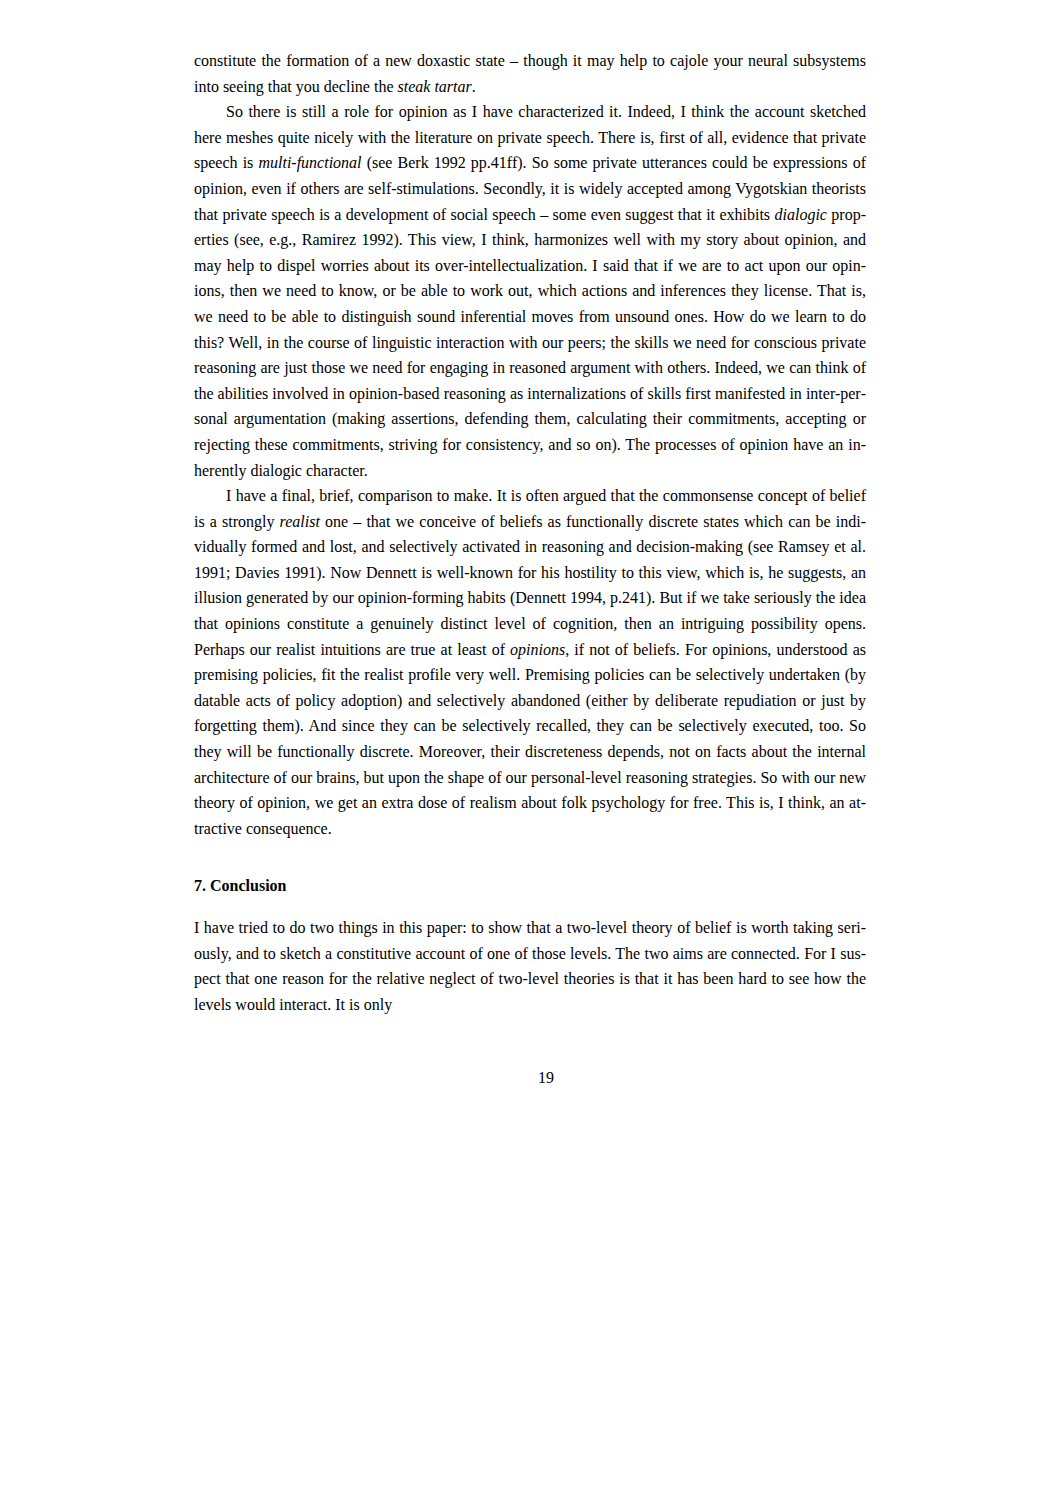constitute the formation of a new doxastic state – though it may help to cajole your neural subsystems into seeing that you decline the steak tartar.
So there is still a role for opinion as I have characterized it. Indeed, I think the account sketched here meshes quite nicely with the literature on private speech. There is, first of all, evidence that private speech is multi-functional (see Berk 1992 pp.41ff). So some private utterances could be expressions of opinion, even if others are self-stimulations. Secondly, it is widely accepted among Vygotskian theorists that private speech is a development of social speech – some even suggest that it exhibits dialogic properties (see, e.g., Ramirez 1992). This view, I think, harmonizes well with my story about opinion, and may help to dispel worries about its over-intellectualization. I said that if we are to act upon our opinions, then we need to know, or be able to work out, which actions and inferences they license. That is, we need to be able to distinguish sound inferential moves from unsound ones. How do we learn to do this? Well, in the course of linguistic interaction with our peers; the skills we need for conscious private reasoning are just those we need for engaging in reasoned argument with others. Indeed, we can think of the abilities involved in opinion-based reasoning as internalizations of skills first manifested in inter-personal argumentation (making assertions, defending them, calculating their commitments, accepting or rejecting these commitments, striving for consistency, and so on). The processes of opinion have an inherently dialogic character.
I have a final, brief, comparison to make. It is often argued that the commonsense concept of belief is a strongly realist one – that we conceive of beliefs as functionally discrete states which can be individually formed and lost, and selectively activated in reasoning and decision-making (see Ramsey et al. 1991; Davies 1991). Now Dennett is well-known for his hostility to this view, which is, he suggests, an illusion generated by our opinion-forming habits (Dennett 1994, p.241). But if we take seriously the idea that opinions constitute a genuinely distinct level of cognition, then an intriguing possibility opens. Perhaps our realist intuitions are true at least of opinions, if not of beliefs. For opinions, understood as premising policies, fit the realist profile very well. Premising policies can be selectively undertaken (by datable acts of policy adoption) and selectively abandoned (either by deliberate repudiation or just by forgetting them). And since they can be selectively recalled, they can be selectively executed, too. So they will be functionally discrete. Moreover, their discreteness depends, not on facts about the internal architecture of our brains, but upon the shape of our personal-level reasoning strategies. So with our new theory of opinion, we get an extra dose of realism about folk psychology for free. This is, I think, an attractive consequence.
7. Conclusion
I have tried to do two things in this paper: to show that a two-level theory of belief is worth taking seriously, and to sketch a constitutive account of one of those levels. The two aims are connected. For I suspect that one reason for the relative neglect of two-level theories is that it has been hard to see how the levels would interact. It is only
19